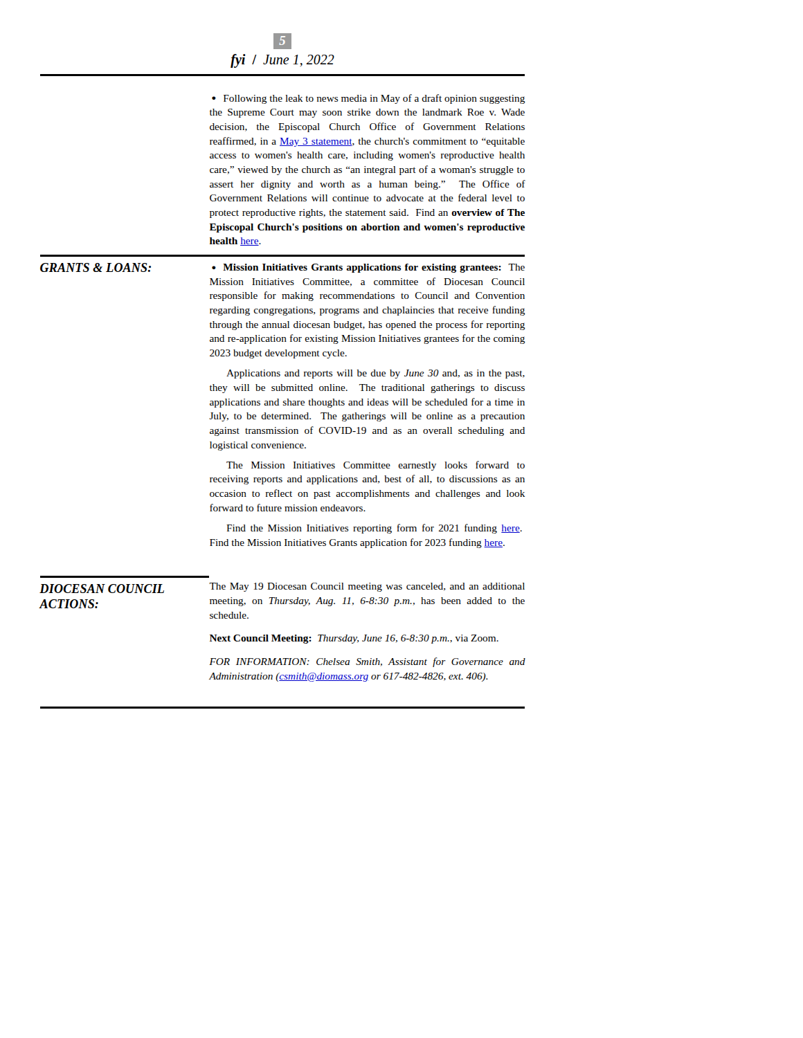5
fyi / June 1, 2022
| | Following the leak to news media in May of a draft opinion suggesting the Supreme Court may soon strike down the landmark Roe v. Wade decision, the Episcopal Church Office of Government Relations reaffirmed, in a May 3 statement , the church's commitment to “equitable access to women's health care, including women's reproductive health care,” viewed by the church as “an integral part of a woman's struggle to assert her dignity and worth as a human being.” The Office of Government Relations will continue to advocate at the federal level to protect reproductive rights, the statement said. Find an overview of The Episcopal Church's positions on abortion and women's reproductive health here . |
| GRANTS & LOANS: | Mission Initiatives Grants applications for existing grantees: The Mission Initiatives Committee, a committee of Diocesan Council responsible for making recommendations to Council and Convention regarding congregations, programs and chaplaincies that receive funding through the annual diocesan budget, has opened the process for reporting and re-application for existing Mission Initiatives grantees for the coming 2023 budget development cycle. Applications and reports will be due by June 30 and, as in the past, they will be submitted online. The traditional gatherings to discuss applications and share thoughts and ideas will be scheduled for a time in July, to be determined. The gatherings will be online as a precaution against transmission of COVID-19 and as an overall scheduling and logistical convenience. The Mission Initiatives Committee earnestly looks forward to receiving reports and applications and, best of all, to discussions as an occasion to reflect on past accomplishments and challenges and look forward to future mission endeavors. Find the Mission Initiatives reporting form for 2021 funding here . Find the Mission Initiatives Grants application for 2023 funding here . |
| DIOCESAN COUNCIL ACTIONS: | The May 19 Diocesan Council meeting was canceled, and an additional meeting, on Thursday, Aug. 11, 6-8:30 p.m. , has been added to the schedule. Next Council Meeting: Thursday, June 16, 6-8:30 p.m. , via Zoom. FOR INFORMATION: Chelsea Smith, Assistant for Governance and Administration ( csmith@diomass.org or 617-482-4826, ext. 406). |